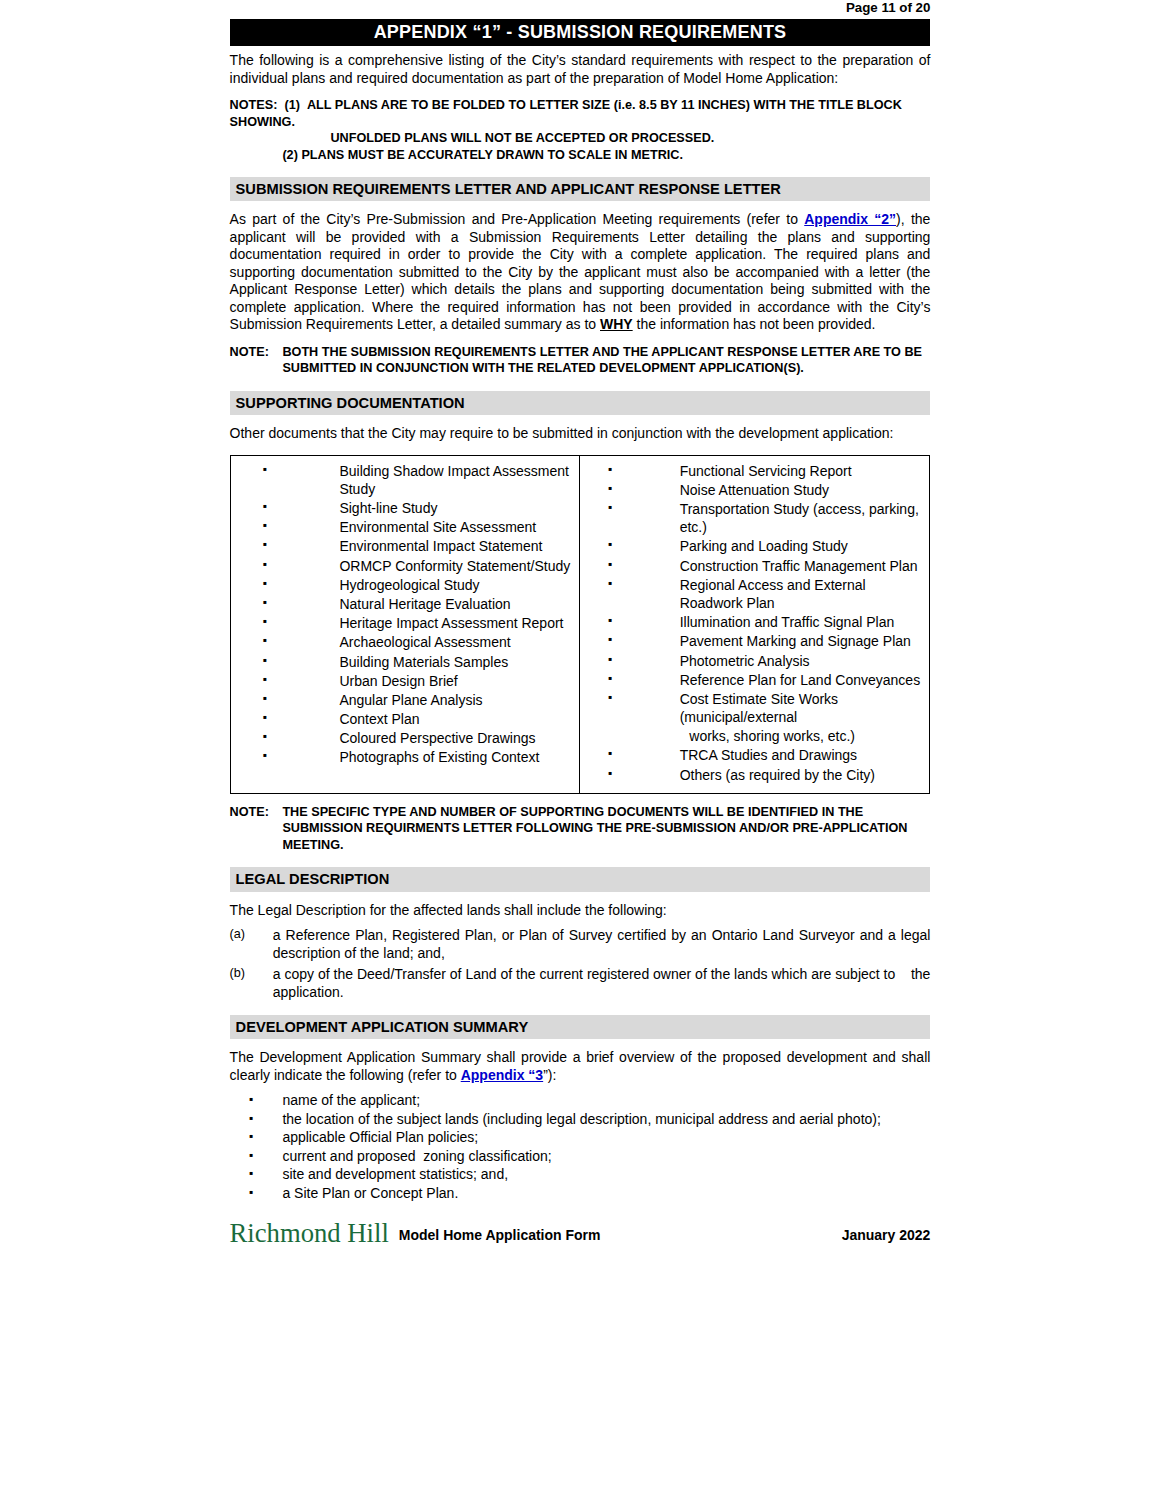Page 11 of 20
APPENDIX “1” - SUBMISSION REQUIREMENTS
The following is a comprehensive listing of the City’s standard requirements with respect to the preparation of individual plans and required documentation as part of the preparation of Model Home Application:
NOTES: (1) ALL PLANS ARE TO BE FOLDED TO LETTER SIZE (i.e. 8.5 BY 11 INCHES) WITH THE TITLE BLOCK SHOWING. UNFOLDED PLANS WILL NOT BE ACCEPTED OR PROCESSED. (2) PLANS MUST BE ACCURATELY DRAWN TO SCALE IN METRIC.
SUBMISSION REQUIREMENTS LETTER AND APPLICANT RESPONSE LETTER
As part of the City’s Pre-Submission and Pre-Application Meeting requirements (refer to Appendix “2”), the applicant will be provided with a Submission Requirements Letter detailing the plans and supporting documentation required in order to provide the City with a complete application. The required plans and supporting documentation submitted to the City by the applicant must also be accompanied with a letter (the Applicant Response Letter) which details the plans and supporting documentation being submitted with the complete application. Where the required information has not been provided in accordance with the City’s Submission Requirements Letter, a detailed summary as to WHY the information has not been provided.
NOTE: BOTH THE SUBMISSION REQUIREMENTS LETTER AND THE APPLICANT RESPONSE LETTER ARE TO BE SUBMITTED IN CONJUNCTION WITH THE RELATED DEVELOPMENT APPLICATION(S).
SUPPORTING DOCUMENTATION
Other documents that the City may require to be submitted in conjunction with the development application:
| Building Shadow Impact Assessment Study Sight-line Study Environmental Site Assessment Environmental Impact Statement ORMCP Conformity Statement/Study Hydrogeological Study Natural Heritage Evaluation Heritage Impact Assessment Report Archaeological Assessment Building Materials Samples Urban Design Brief Angular Plane Analysis Context Plan Coloured Perspective Drawings Photographs of Existing Context | Functional Servicing Report Noise Attenuation Study Transportation Study (access, parking, etc.) Parking and Loading Study Construction Traffic Management Plan Regional Access and External Roadwork Plan Illumination and Traffic Signal Plan Pavement Marking and Signage Plan Photometric Analysis Reference Plan for Land Conveyances Cost Estimate Site Works (municipal/external works, shoring works, etc.) TRCA Studies and Drawings Others (as required by the City) |
NOTE: THE SPECIFIC TYPE AND NUMBER OF SUPPORTING DOCUMENTS WILL BE IDENTIFIED IN THE SUBMISSION REQUIRMENTS LETTER FOLLOWING THE PRE-SUBMISSION AND/OR PRE-APPLICATION MEETING.
LEGAL DESCRIPTION
The Legal Description for the affected lands shall include the following:
a Reference Plan, Registered Plan, or Plan of Survey certified by an Ontario Land Surveyor and a legal description of the land; and,
a copy of the Deed/Transfer of Land of the current registered owner of the lands which are subject to the application.
DEVELOPMENT APPLICATION SUMMARY
The Development Application Summary shall provide a brief overview of the proposed development and shall clearly indicate the following (refer to Appendix “3”):
name of the applicant;
the location of the subject lands (including legal description, municipal address and aerial photo);
applicable Official Plan policies;
current and proposed zoning classification;
site and development statistics; and,
a Site Plan or Concept Plan.
Richmond Hill
Model Home Application Form
January 2022